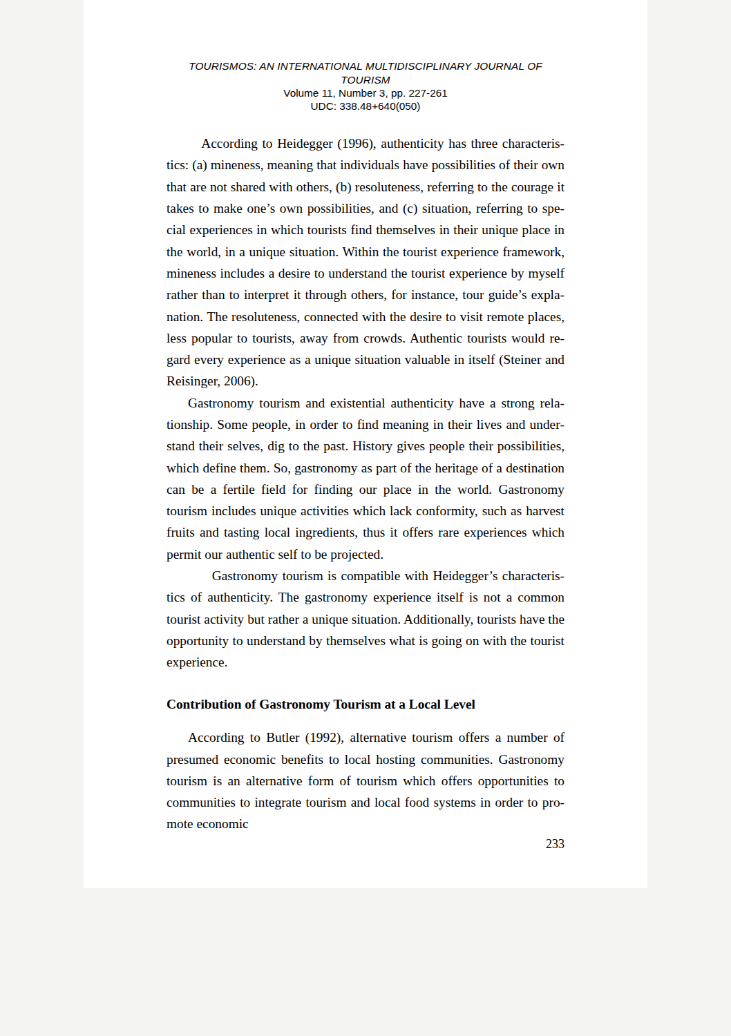TOURISMOS: AN INTERNATIONAL MULTIDISCIPLINARY JOURNAL OF TOURISM
Volume 11, Number 3, pp. 227-261
UDC: 338.48+640(050)
According to Heidegger (1996), authenticity has three characteristics: (a) mineness, meaning that individuals have possibilities of their own that are not shared with others, (b) resoluteness, referring to the courage it takes to make one’s own possibilities, and (c) situation, referring to special experiences in which tourists find themselves in their unique place in the world, in a unique situation. Within the tourist experience framework, mineness includes a desire to understand the tourist experience by myself rather than to interpret it through others, for instance, tour guide’s explanation. The resoluteness, connected with the desire to visit remote places, less popular to tourists, away from crowds. Authentic tourists would regard every experience as a unique situation valuable in itself (Steiner and Reisinger, 2006).
Gastronomy tourism and existential authenticity have a strong relationship. Some people, in order to find meaning in their lives and understand their selves, dig to the past. History gives people their possibilities, which define them. So, gastronomy as part of the heritage of a destination can be a fertile field for finding our place in the world. Gastronomy tourism includes unique activities which lack conformity, such as harvest fruits and tasting local ingredients, thus it offers rare experiences which permit our authentic self to be projected.
Gastronomy tourism is compatible with Heidegger’s characteristics of authenticity. The gastronomy experience itself is not a common tourist activity but rather a unique situation. Additionally, tourists have the opportunity to understand by themselves what is going on with the tourist experience.
Contribution of Gastronomy Tourism at a Local Level
According to Butler (1992), alternative tourism offers a number of presumed economic benefits to local hosting communities. Gastronomy tourism is an alternative form of tourism which offers opportunities to communities to integrate tourism and local food systems in order to promote economic
233